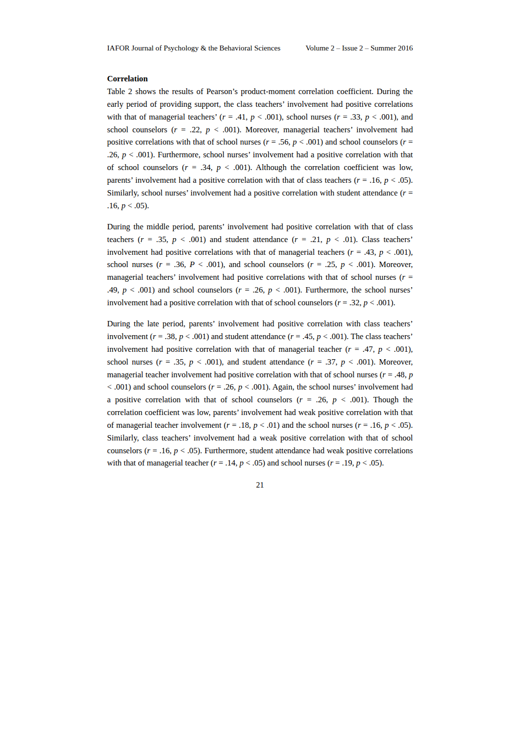IAFOR Journal of Psychology & the Behavioral Sciences Volume 2 – Issue 2 – Summer 2016
Correlation
Table 2 shows the results of Pearson’s product-moment correlation coefficient. During the early period of providing support, the class teachers’ involvement had positive correlations with that of managerial teachers’ (r = .41, p < .001), school nurses (r = .33, p < .001), and school counselors (r = .22, p < .001). Moreover, managerial teachers’ involvement had positive correlations with that of school nurses (r = .56, p < .001) and school counselors (r = .26, p < .001). Furthermore, school nurses’ involvement had a positive correlation with that of school counselors (r = .34, p < .001). Although the correlation coefficient was low, parents’ involvement had a positive correlation with that of class teachers (r = .16, p < .05). Similarly, school nurses’ involvement had a positive correlation with student attendance (r = .16, p < .05).
During the middle period, parents’ involvement had positive correlation with that of class teachers (r = .35, p < .001) and student attendance (r = .21, p < .01). Class teachers’ involvement had positive correlations with that of managerial teachers (r = .43, p < .001), school nurses (r = .36, P < .001), and school counselors (r = .25, p < .001). Moreover, managerial teachers’ involvement had positive correlations with that of school nurses (r = .49, p < .001) and school counselors (r = .26, p < .001). Furthermore, the school nurses’ involvement had a positive correlation with that of school counselors (r = .32, p < .001).
During the late period, parents’ involvement had positive correlation with class teachers’ involvement (r = .38, p < .001) and student attendance (r = .45, p < .001). The class teachers’ involvement had positive correlation with that of managerial teacher (r = .47, p < .001), school nurses (r = .35, p < .001), and student attendance (r = .37, p < .001). Moreover, managerial teacher involvement had positive correlation with that of school nurses (r = .48, p < .001) and school counselors (r = .26, p < .001). Again, the school nurses’ involvement had a positive correlation with that of school counselors (r = .26, p < .001). Though the correlation coefficient was low, parents’ involvement had weak positive correlation with that of managerial teacher involvement (r = .18, p < .01) and the school nurses (r = .16, p < .05). Similarly, class teachers’ involvement had a weak positive correlation with that of school counselors (r = .16, p < .05). Furthermore, student attendance had weak positive correlations with that of managerial teacher (r = .14, p < .05) and school nurses (r = .19, p < .05).
21